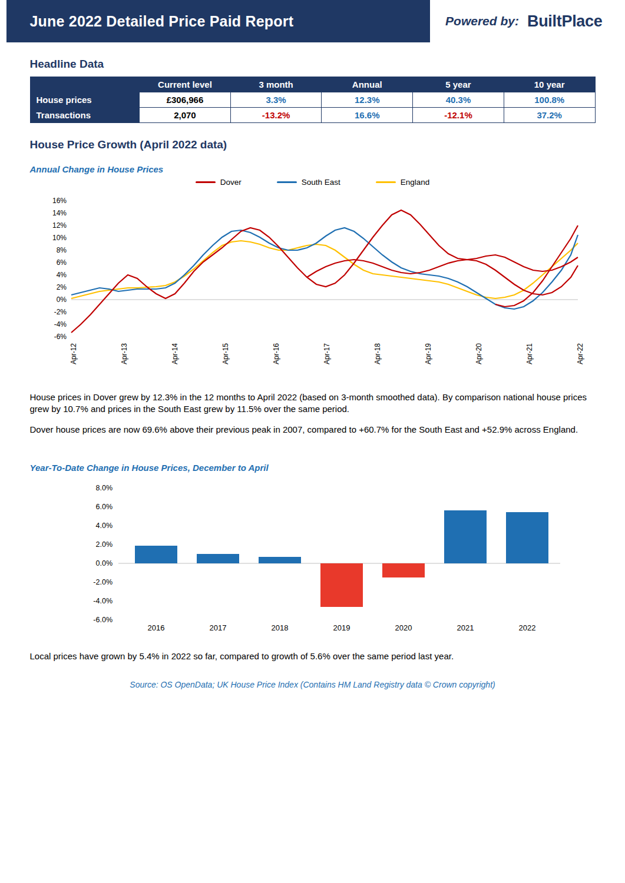June 2022 Detailed Price Paid Report
Powered by: Built Place
Headline Data
| | Current level | 3 month | Annual | 5 year | 10 year |
| --- | --- | --- | --- | --- | --- |
| House prices | £306,966 | 3.3% | 12.3% | 40.3% | 100.8% |
| Transactions | 2,070 | -13.2% | 16.6% | -12.1% | 37.2% |
House Price Growth (April 2022 data)
Annual Change in House Prices
Dover South East England
16% 14% 12% 10% 8% 6% 4% 2% 0% -2% -4% -6% Apr-12 Apr-13 Apr-14 Apr-15 Apr-16 Apr-17 Apr-18 Apr-19 Apr-20 Apr-21 Apr-22
House prices in Dover grew by 12.3% in the 12 months to April 2022 (based on 3-month smoothed data). By comparison national house prices grew by 10.7% and prices in the South East grew by 11.5% over the same period.
Dover house prices are now 69.6% above their previous peak in 2007, compared to +60.7% for the South East and +52.9% across England.
Year-To-Date Change in House Prices, December to April
8.0% 6.0% 4.0% 2.0% 0.0% -2.0% -4.0% -6.0% 2016 2017 2018 2019 2020 2021 2022
Local prices have grown by 5.4% in 2022 so far, compared to growth of 5.6% over the same period last year.
Source: OS OpenData; UK House Price Index (Contains HM Land Registry data © Crown copyright)